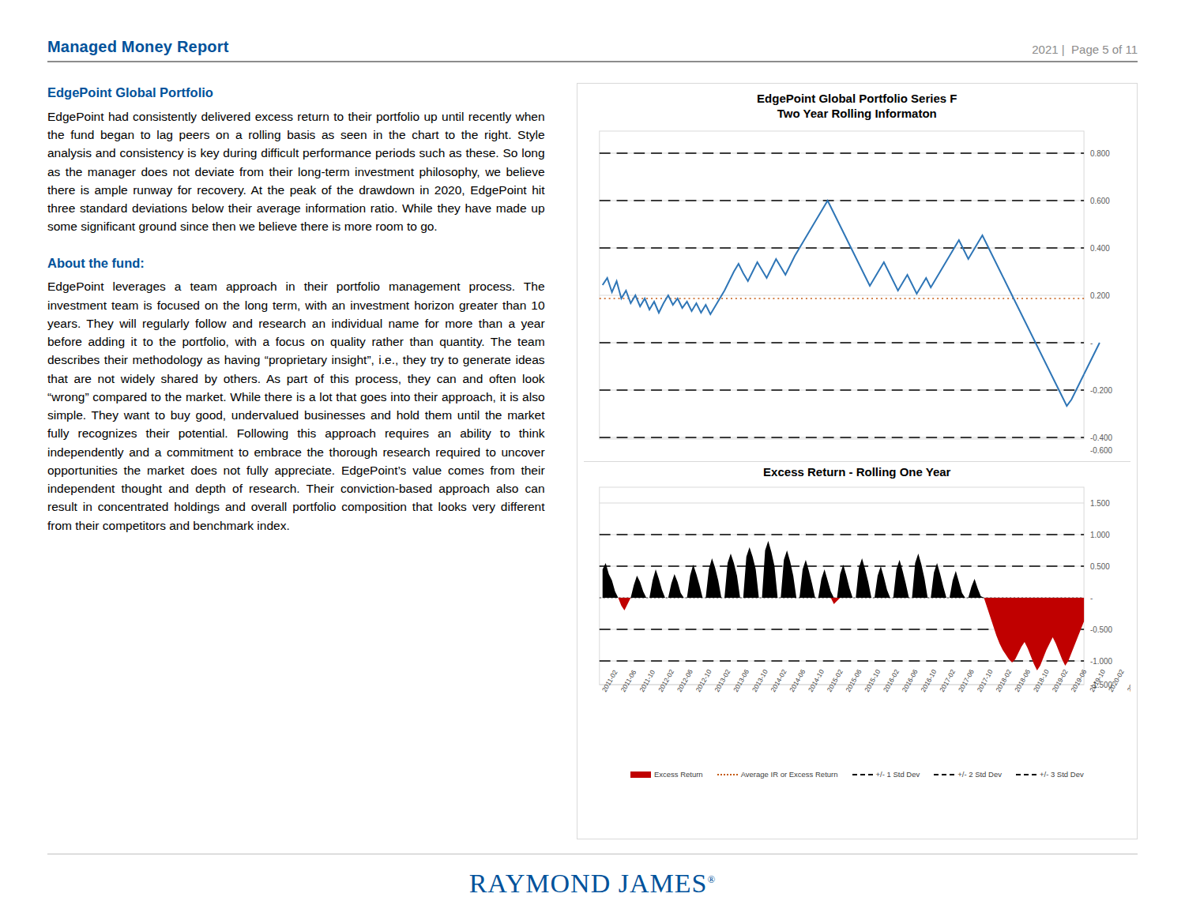Managed Money Report
2021 | Page 5 of 11
EdgePoint Global Portfolio
EdgePoint had consistently delivered excess return to their portfolio up until recently when the fund began to lag peers on a rolling basis as seen in the chart to the right. Style analysis and consistency is key during difficult performance periods such as these. So long as the manager does not deviate from their long-term investment philosophy, we believe there is ample runway for recovery. At the peak of the drawdown in 2020, EdgePoint hit three standard deviations below their average information ratio. While they have made up some significant ground since then we believe there is more room to go.
About the fund:
EdgePoint leverages a team approach in their portfolio management process. The investment team is focused on the long term, with an investment horizon greater than 10 years. They will regularly follow and research an individual name for more than a year before adding it to the portfolio, with a focus on quality rather than quantity. The team describes their methodology as having “proprietary insight”, i.e., they try to generate ideas that are not widely shared by others. As part of this process, they can and often look “wrong” compared to the market. While there is a lot that goes into their approach, it is also simple. They want to buy good, undervalued businesses and hold them until the market fully recognizes their potential. Following this approach requires an ability to think independently and a commitment to embrace the thorough research required to uncover opportunities the market does not fully appreciate. EdgePoint’s value comes from their independent thought and depth of research. Their conviction-based approach also can result in concentrated holdings and overall portfolio composition that looks very different from their competitors and benchmark index.
EdgePoint Global Portfolio Series F
Two Year Rolling Informaton
0.800 0.600 0.400 0.200 - -0.200 -0.400 -0.600
Excess Return - Rolling One Year
1.500 1.000 0.500 - -0.500 -1.000 -1.500 2011-02 2011-06 2011-10 2012-02 2012-06 2012-10 2013-02 2013-06 2013-10 2014-02 2014-06 2014-10 2015-02 2015-06 2015-10 2016-02 2016-06 2016-10 2017-02 2017-06 2017-10 2018-02 2018-06 2018-10 2019-02 2019-06 2019-10 2020-02 2020-06 2020-10 2021-02 2021-06 2021-10
Excess Return Average IR or Excess Return +/- 1 Std Dev +/- 2 Std Dev +/- 3 Std Dev
RAYMOND JAMES®